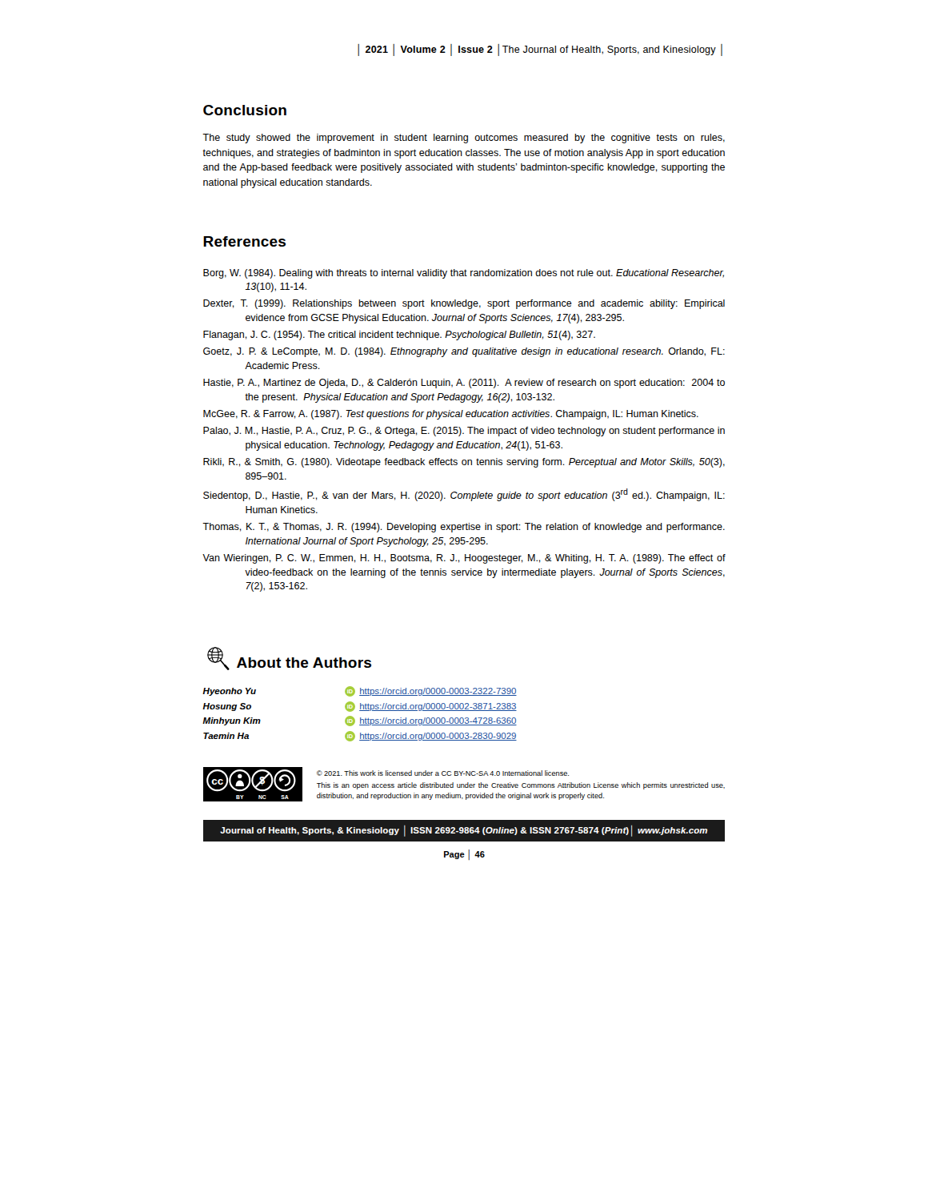│ 2021 │ Volume 2 │ Issue 2 │The Journal of Health, Sports, and Kinesiology │
Conclusion
The study showed the improvement in student learning outcomes measured by the cognitive tests on rules, techniques, and strategies of badminton in sport education classes. The use of motion analysis App in sport education and the App-based feedback were positively associated with students’ badminton-specific knowledge, supporting the national physical education standards.
References
Borg, W. (1984). Dealing with threats to internal validity that randomization does not rule out. Educational Researcher, 13(10), 11-14.
Dexter, T. (1999). Relationships between sport knowledge, sport performance and academic ability: Empirical evidence from GCSE Physical Education. Journal of Sports Sciences, 17(4), 283-295.
Flanagan, J. C. (1954). The critical incident technique. Psychological Bulletin, 51(4), 327.
Goetz, J. P. & LeCompte, M. D. (1984). Ethnography and qualitative design in educational research. Orlando, FL: Academic Press.
Hastie, P. A., Martinez de Ojeda, D., & Calderón Luquin, A. (2011). A review of research on sport education: 2004 to the present. Physical Education and Sport Pedagogy, 16(2), 103-132.
McGee, R. & Farrow, A. (1987). Test questions for physical education activities. Champaign, IL: Human Kinetics.
Palao, J. M., Hastie, P. A., Cruz, P. G., & Ortega, E. (2015). The impact of video technology on student performance in physical education. Technology, Pedagogy and Education, 24(1), 51-63.
Rikli, R., & Smith, G. (1980). Videotape feedback effects on tennis serving form. Perceptual and Motor Skills, 50(3), 895–901.
Siedentop, D., Hastie, P., & van der Mars, H. (2020). Complete guide to sport education (3rd ed.). Champaign, IL: Human Kinetics.
Thomas, K. T., & Thomas, J. R. (1994). Developing expertise in sport: The relation of knowledge and performance. International Journal of Sport Psychology, 25, 295-295.
Van Wieringen, P. C. W., Emmen, H. H., Bootsma, R. J., Hoogesteger, M., & Whiting, H. T. A. (1989). The effect of video-feedback on the learning of the tennis service by intermediate players. Journal of Sports Sciences, 7(2), 153-162.
About the Authors
Hyeonho Yu
Hosung So
Minhyun Kim
Taemin Ha
iD https://orcid.org/0000-0003-2322-7390
iD https://orcid.org/0000-0002-3871-2383
iD https://orcid.org/0000-0003-4728-6360
iD https://orcid.org/0000-0003-2830-9029
cc $ BY NC SA
© 2021. This work is licensed under a CC BY-NC-SA 4.0 International license.
This is an open access article distributed under the Creative Commons Attribution License which permits unrestricted use, distribution, and reproduction in any medium, provided the original work is properly cited.
Journal of Health, Sports, & Kinesiology │ ISSN 2692-9864 (Online) & ISSN 2767-5874 (Print)│ www.johsk.com
Page │ 46